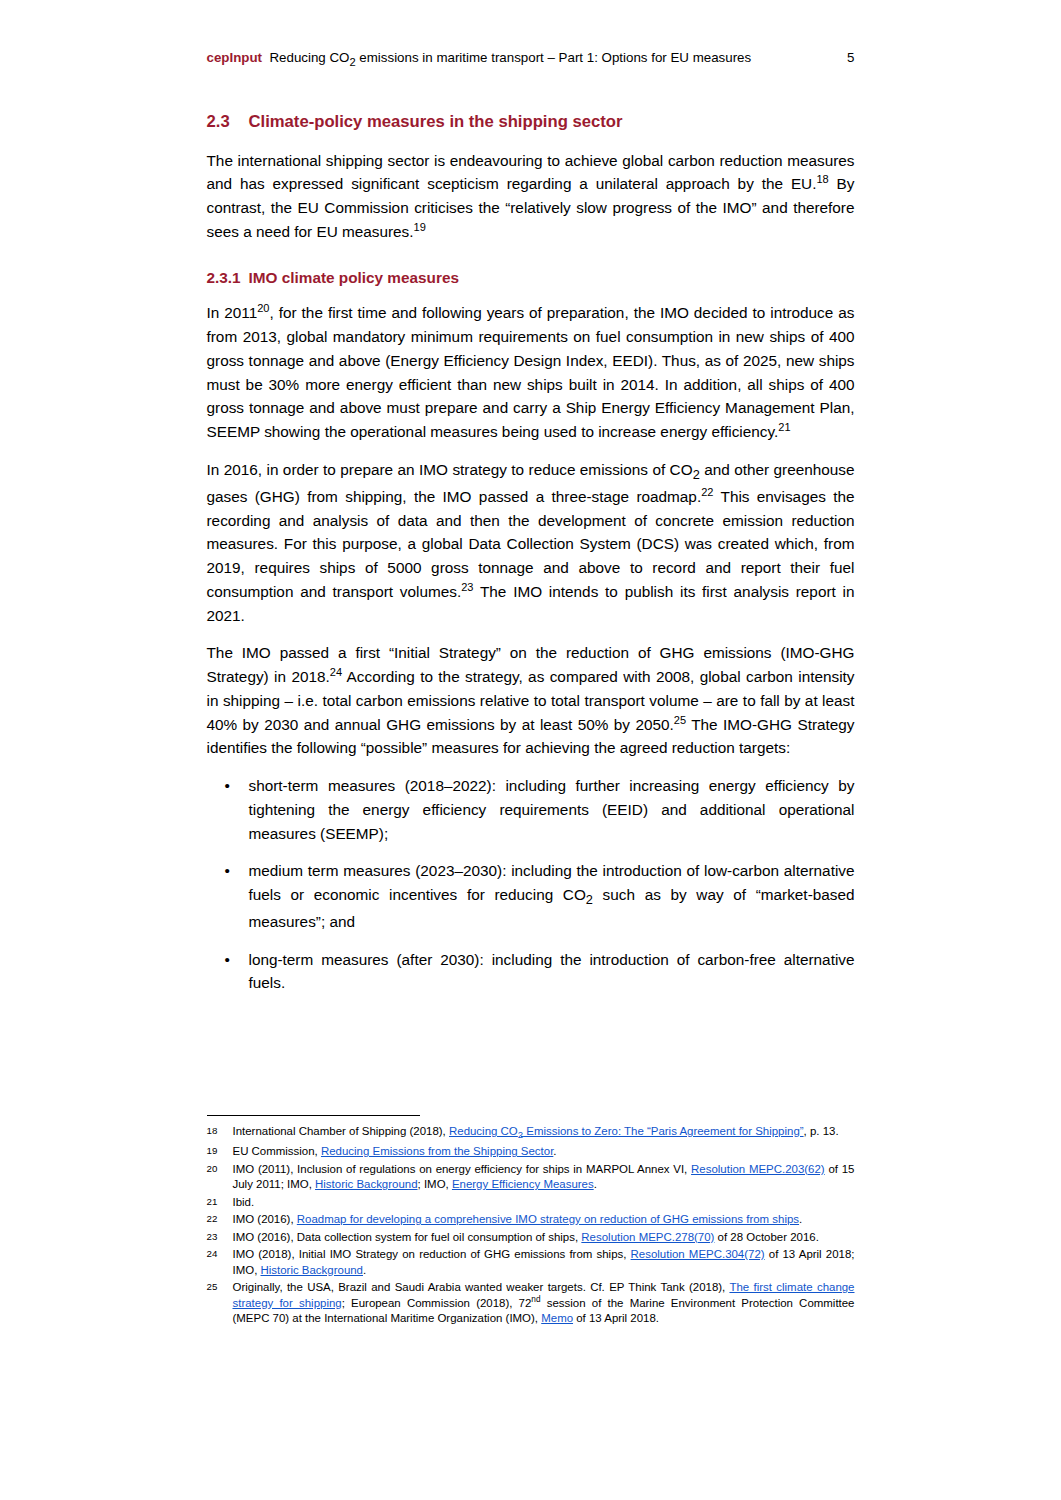cepInput Reducing CO2 emissions in maritime transport – Part 1: Options for EU measures
5
2.3 Climate-policy measures in the shipping sector
The international shipping sector is endeavouring to achieve global carbon reduction measures and has expressed significant scepticism regarding a unilateral approach by the EU.18 By contrast, the EU Commission criticises the “relatively slow progress of the IMO” and therefore sees a need for EU measures.19
2.3.1 IMO climate policy measures
In 201120, for the first time and following years of preparation, the IMO decided to introduce as from 2013, global mandatory minimum requirements on fuel consumption in new ships of 400 gross tonnage and above (Energy Efficiency Design Index, EEDI). Thus, as of 2025, new ships must be 30% more energy efficient than new ships built in 2014. In addition, all ships of 400 gross tonnage and above must prepare and carry a Ship Energy Efficiency Management Plan, SEEMP showing the operational measures being used to increase energy efficiency.21
In 2016, in order to prepare an IMO strategy to reduce emissions of CO2 and other greenhouse gases (GHG) from shipping, the IMO passed a three-stage roadmap.22 This envisages the recording and analysis of data and then the development of concrete emission reduction measures. For this purpose, a global Data Collection System (DCS) was created which, from 2019, requires ships of 5000 gross tonnage and above to record and report their fuel consumption and transport volumes.23 The IMO intends to publish its first analysis report in 2021.
The IMO passed a first “Initial Strategy” on the reduction of GHG emissions (IMO-GHG Strategy) in 2018.24 According to the strategy, as compared with 2008, global carbon intensity in shipping – i.e. total carbon emissions relative to total transport volume – are to fall by at least 40% by 2030 and annual GHG emissions by at least 50% by 2050.25 The IMO-GHG Strategy identifies the following “possible” measures for achieving the agreed reduction targets:
short-term measures (2018–2022): including further increasing energy efficiency by tightening the energy efficiency requirements (EEID) and additional operational measures (SEEMP);
medium term measures (2023–2030): including the introduction of low-carbon alternative fuels or economic incentives for reducing CO2 such as by way of “market-based measures”; and
long-term measures (after 2030): including the introduction of carbon-free alternative fuels.
18 International Chamber of Shipping (2018), Reducing CO2 Emissions to Zero: The “Paris Agreement for Shipping”, p. 13.
19 EU Commission, Reducing Emissions from the Shipping Sector.
20 IMO (2011), Inclusion of regulations on energy efficiency for ships in MARPOL Annex VI, Resolution MEPC.203(62) of 15 July 2011; IMO, Historic Background; IMO, Energy Efficiency Measures.
21 Ibid.
22 IMO (2016), Roadmap for developing a comprehensive IMO strategy on reduction of GHG emissions from ships.
23 IMO (2016), Data collection system for fuel oil consumption of ships, Resolution MEPC.278(70) of 28 October 2016.
24 IMO (2018), Initial IMO Strategy on reduction of GHG emissions from ships, Resolution MEPC.304(72) of 13 April 2018; IMO, Historic Background.
25 Originally, the USA, Brazil and Saudi Arabia wanted weaker targets. Cf. EP Think Tank (2018), The first climate change strategy for shipping; European Commission (2018), 72nd session of the Marine Environment Protection Committee (MEPC 70) at the International Maritime Organization (IMO), Memo of 13 April 2018.